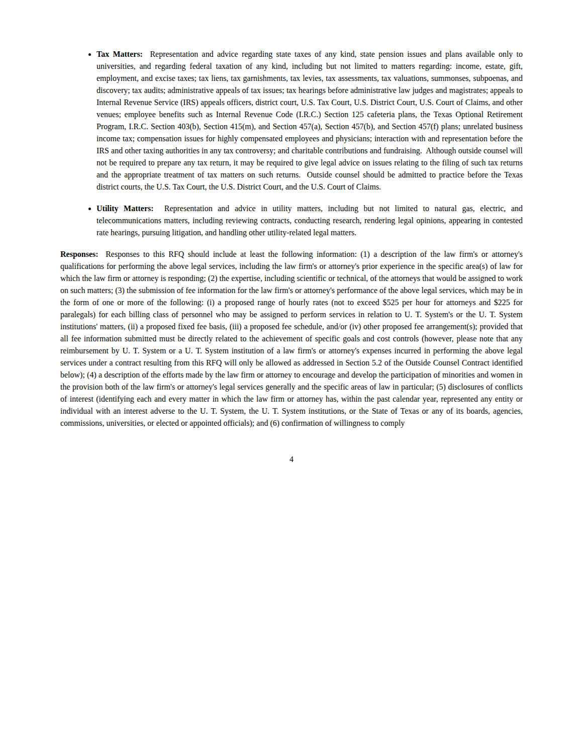Tax Matters: Representation and advice regarding state taxes of any kind, state pension issues and plans available only to universities, and regarding federal taxation of any kind, including but not limited to matters regarding: income, estate, gift, employment, and excise taxes; tax liens, tax garnishments, tax levies, tax assessments, tax valuations, summonses, subpoenas, and discovery; tax audits; administrative appeals of tax issues; tax hearings before administrative law judges and magistrates; appeals to Internal Revenue Service (IRS) appeals officers, district court, U.S. Tax Court, U.S. District Court, U.S. Court of Claims, and other venues; employee benefits such as Internal Revenue Code (I.R.C.) Section 125 cafeteria plans, the Texas Optional Retirement Program, I.R.C. Section 403(b), Section 415(m), and Section 457(a), Section 457(b), and Section 457(f) plans; unrelated business income tax; compensation issues for highly compensated employees and physicians; interaction with and representation before the IRS and other taxing authorities in any tax controversy; and charitable contributions and fundraising. Although outside counsel will not be required to prepare any tax return, it may be required to give legal advice on issues relating to the filing of such tax returns and the appropriate treatment of tax matters on such returns. Outside counsel should be admitted to practice before the Texas district courts, the U.S. Tax Court, the U.S. District Court, and the U.S. Court of Claims.
Utility Matters: Representation and advice in utility matters, including but not limited to natural gas, electric, and telecommunications matters, including reviewing contracts, conducting research, rendering legal opinions, appearing in contested rate hearings, pursuing litigation, and handling other utility-related legal matters.
Responses: Responses to this RFQ should include at least the following information: (1) a description of the law firm's or attorney's qualifications for performing the above legal services, including the law firm's or attorney's prior experience in the specific area(s) of law for which the law firm or attorney is responding; (2) the expertise, including scientific or technical, of the attorneys that would be assigned to work on such matters; (3) the submission of fee information for the law firm's or attorney's performance of the above legal services, which may be in the form of one or more of the following: (i) a proposed range of hourly rates (not to exceed $525 per hour for attorneys and $225 for paralegals) for each billing class of personnel who may be assigned to perform services in relation to U. T. System's or the U. T. System institutions' matters, (ii) a proposed fixed fee basis, (iii) a proposed fee schedule, and/or (iv) other proposed fee arrangement(s); provided that all fee information submitted must be directly related to the achievement of specific goals and cost controls (however, please note that any reimbursement by U. T. System or a U. T. System institution of a law firm's or attorney's expenses incurred in performing the above legal services under a contract resulting from this RFQ will only be allowed as addressed in Section 5.2 of the Outside Counsel Contract identified below); (4) a description of the efforts made by the law firm or attorney to encourage and develop the participation of minorities and women in the provision both of the law firm's or attorney's legal services generally and the specific areas of law in particular; (5) disclosures of conflicts of interest (identifying each and every matter in which the law firm or attorney has, within the past calendar year, represented any entity or individual with an interest adverse to the U. T. System, the U. T. System institutions, or the State of Texas or any of its boards, agencies, commissions, universities, or elected or appointed officials); and (6) confirmation of willingness to comply
4